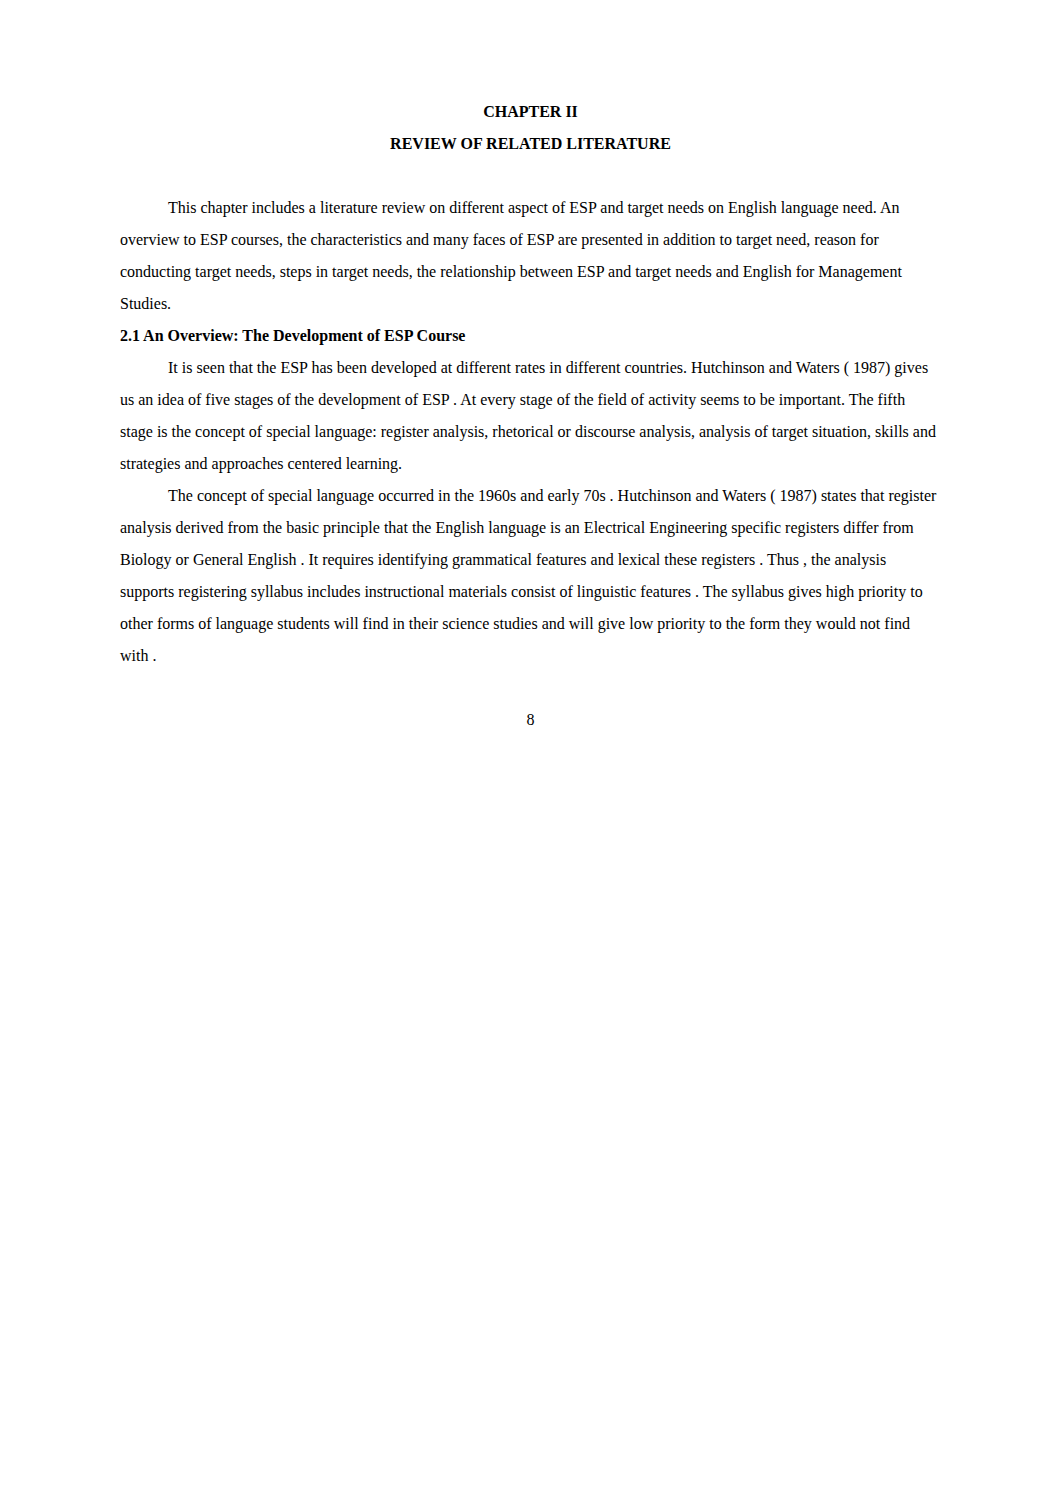CHAPTER II
REVIEW OF RELATED LITERATURE
This chapter includes a literature review on different aspect of ESP and target needs on English language need. An overview to ESP courses, the characteristics and many faces of ESP are presented in addition to target need, reason for conducting target needs, steps in target needs, the relationship between ESP and target needs and English for Management Studies.
2.1 An Overview: The Development of ESP Course
It is seen that the ESP has been developed at different rates in different countries. Hutchinson and Waters ( 1987) gives us an idea of five stages of the development of ESP . At every stage of the field of activity seems to be important. The fifth stage is the concept of special language: register analysis, rhetorical or discourse analysis, analysis of target situation, skills and strategies and approaches centered learning.
The concept of special language occurred in the 1960s and early 70s . Hutchinson and Waters ( 1987) states that register analysis derived from the basic principle that the English language is an Electrical Engineering specific registers differ from Biology or General English . It requires identifying grammatical features and lexical these registers . Thus , the analysis supports registering syllabus includes instructional materials consist of linguistic features . The syllabus gives high priority to other forms of language students will find in their science studies and will give low priority to the form they would not find with .
8